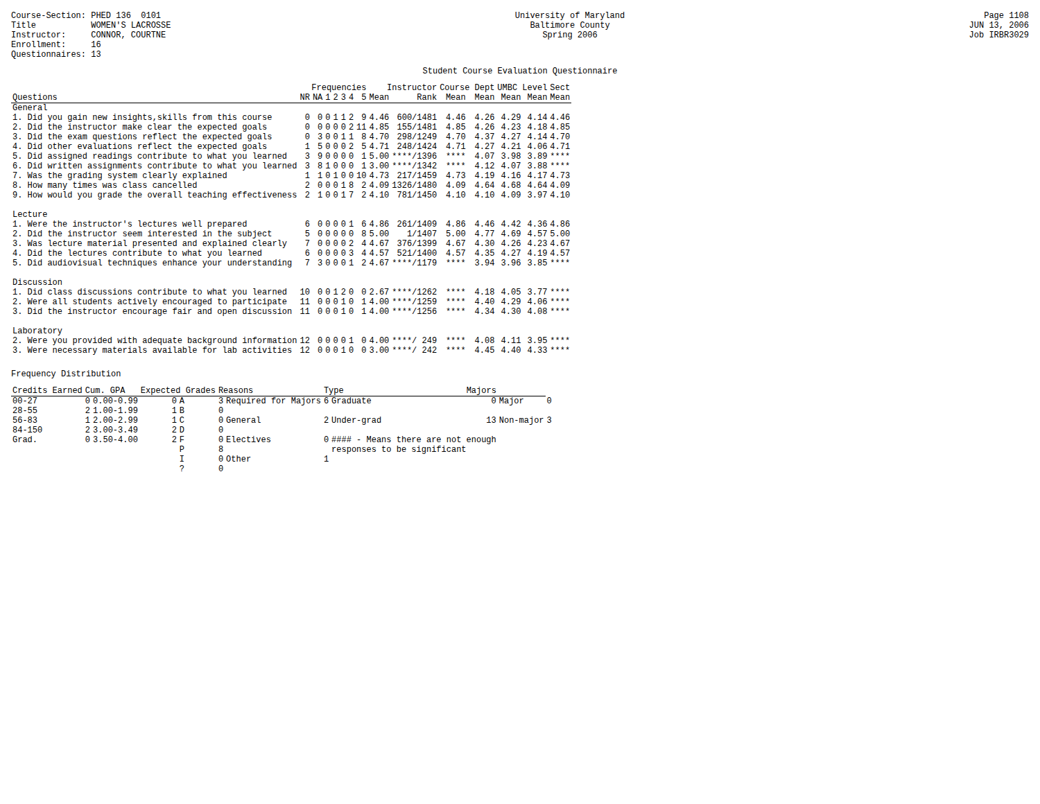Course-Section: PHED 136  0101
Title           WOMEN'S LACROSSE
Instructor:     CONNOR, COURTNE
Enrollment:     16
Questionnaires: 13
University of Maryland
Baltimore County
Spring 2006
Page 1108
JUN 13, 2006
Job IRBR3029
Student Course Evaluation Questionnaire
| | Frequencies | Instructor | Course Dept | UMBC Level | Sect |
| --- | --- | --- | --- | --- | --- |
| Questions | NR | NA | 1 | 2 | 3 | 4 | 5 | Mean | Rank | Mean | Mean | Mean | Mean | Mean |
| General |
| 1. Did you gain new insights,skills from this course | 0 | 0 | 0 | 1 | 1 | 2 | 9 | 4.46 | 600/1481 | 4.46 | 4.26 | 4.29 | 4.14 | 4.46 |
| 2. Did the instructor make clear the expected goals | 0 | 0 | 0 | 0 | 0 | 2 | 11 | 4.85 | 155/1481 | 4.85 | 4.26 | 4.23 | 4.18 | 4.85 |
| 3. Did the exam questions reflect the expected goals | 0 | 3 | 0 | 0 | 1 | 1 | 8 | 4.70 | 298/1249 | 4.70 | 4.37 | 4.27 | 4.14 | 4.70 |
| 4. Did other evaluations reflect the expected goals | 1 | 5 | 0 | 0 | 0 | 2 | 5 | 4.71 | 248/1424 | 4.71 | 4.27 | 4.21 | 4.06 | 4.71 |
| 5. Did assigned readings contribute to what you learned | 3 | 9 | 0 | 0 | 0 | 0 | 1 | 5.00 | ****/1396 | **** | 4.07 | 3.98 | 3.89 | **** |
| 6. Did written assignments contribute to what you learned | 3 | 8 | 1 | 0 | 0 | 0 | 1 | 3.00 | ****/1342 | **** | 4.12 | 4.07 | 3.88 | **** |
| 7. Was the grading system clearly explained | 1 | 1 | 0 | 1 | 0 | 0 | 10 | 4.73 | 217/1459 | 4.73 | 4.19 | 4.16 | 4.17 | 4.73 |
| 8. How many times was class cancelled | 2 | 0 | 0 | 0 | 1 | 8 | 2 | 4.09 | 1326/1480 | 4.09 | 4.64 | 4.68 | 4.64 | 4.09 |
| 9. How would you grade the overall teaching effectiveness | 2 | 1 | 0 | 0 | 1 | 7 | 2 | 4.10 | 781/1450 | 4.10 | 4.10 | 4.09 | 3.97 | 4.10 |
| Lecture |
| 1. Were the instructor's lectures well prepared | 6 | 0 | 0 | 0 | 0 | 1 | 6 | 4.86 | 261/1409 | 4.86 | 4.46 | 4.42 | 4.36 | 4.86 |
| 2. Did the instructor seem interested in the subject | 5 | 0 | 0 | 0 | 0 | 0 | 8 | 5.00 | 1/1407 | 5.00 | 4.77 | 4.69 | 4.57 | 5.00 |
| 3. Was lecture material presented and explained clearly | 7 | 0 | 0 | 0 | 0 | 2 | 4 | 4.67 | 376/1399 | 4.67 | 4.30 | 4.26 | 4.23 | 4.67 |
| 4. Did the lectures contribute to what you learned | 6 | 0 | 0 | 0 | 0 | 3 | 4 | 4.57 | 521/1400 | 4.57 | 4.35 | 4.27 | 4.19 | 4.57 |
| 5. Did audiovisual techniques enhance your understanding | 7 | 3 | 0 | 0 | 0 | 1 | 2 | 4.67 | ****/1179 | **** | 3.94 | 3.96 | 3.85 | **** |
| Discussion |
| 1. Did class discussions contribute to what you learned | 10 | 0 | 0 | 1 | 2 | 0 | 0 | 2.67 | ****/1262 | **** | 4.18 | 4.05 | 3.77 | **** |
| 2. Were all students actively encouraged to participate | 11 | 0 | 0 | 0 | 1 | 0 | 1 | 4.00 | ****/1259 | **** | 4.40 | 4.29 | 4.06 | **** |
| 3. Did the instructor encourage fair and open discussion | 11 | 0 | 0 | 0 | 1 | 0 | 1 | 4.00 | ****/1256 | **** | 4.34 | 4.30 | 4.08 | **** |
| Laboratory |
| 2. Were you provided with adequate background information | 12 | 0 | 0 | 0 | 0 | 1 | 0 | 4.00 | ****/ 249 | **** | 4.08 | 4.11 | 3.95 | **** |
| 3. Were necessary materials available for lab activities | 12 | 0 | 0 | 0 | 1 | 0 | 0 | 3.00 | ****/ 242 | **** | 4.45 | 4.40 | 4.33 | **** |
Frequency Distribution
| Credits Earned | Cum. GPA | Expected Grades | Reasons | Type | Majors |
| --- | --- | --- | --- | --- | --- |
| 00-27 | 0 | 0.00-0.99 | 0 | A | 3 | Required for Majors | 6 | Graduate | 0 | Major | 0 |
| 28-55 | 2 | 1.00-1.99 | 1 | B | 0 | | | | | | |
| 56-83 | 1 | 2.00-2.99 | 1 | C | 0 | General | 2 | Under-grad | 13 | Non-major | 3 |
| 84-150 | 2 | 3.00-3.49 | 2 | D | 0 | | | | | | |
| Grad. | 0 | 3.50-4.00 | 2 | F | 0 | Electives | 0 | #### - Means there are not enough | |
| | | | | P | 8 | | | responses to be significant | |
| | | | | I | 0 | Other | 1 | | | | |
| | | | | ? | 0 | | | | | | |